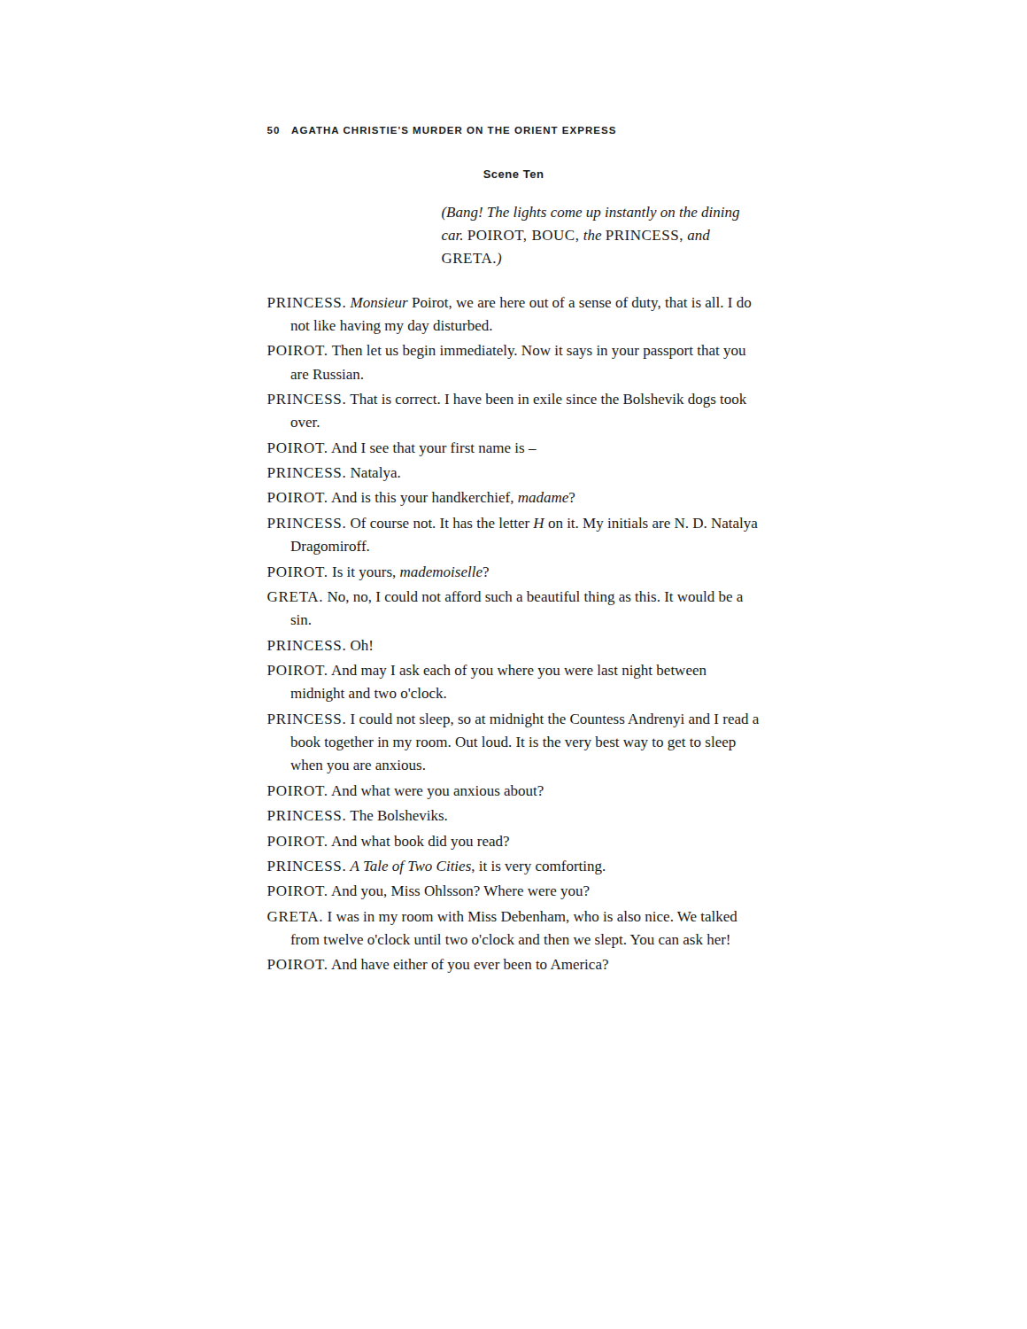50 AGATHA CHRISTIE'S MURDER ON THE ORIENT EXPRESS
Scene Ten
(Bang! The lights come up instantly on the dining car. POIROT, BOUC, the PRINCESS, and GRETA.)
PRINCESS. Monsieur Poirot, we are here out of a sense of duty, that is all. I do not like having my day disturbed.
POIROT. Then let us begin immediately. Now it says in your passport that you are Russian.
PRINCESS. That is correct. I have been in exile since the Bolshevik dogs took over.
POIROT. And I see that your first name is –
PRINCESS. Natalya.
POIROT. And is this your handkerchief, madame?
PRINCESS. Of course not. It has the letter H on it. My initials are N. D. Natalya Dragomiroff.
POIROT. Is it yours, mademoiselle?
GRETA. No, no, I could not afford such a beautiful thing as this. It would be a sin.
PRINCESS. Oh!
POIROT. And may I ask each of you where you were last night between midnight and two o'clock.
PRINCESS. I could not sleep, so at midnight the Countess Andrenyi and I read a book together in my room. Out loud. It is the very best way to get to sleep when you are anxious.
POIROT. And what were you anxious about?
PRINCESS. The Bolsheviks.
POIROT. And what book did you read?
PRINCESS. A Tale of Two Cities, it is very comforting.
POIROT. And you, Miss Ohlsson? Where were you?
GRETA. I was in my room with Miss Debenham, who is also nice. We talked from twelve o'clock until two o'clock and then we slept. You can ask her!
POIROT. And have either of you ever been to America?